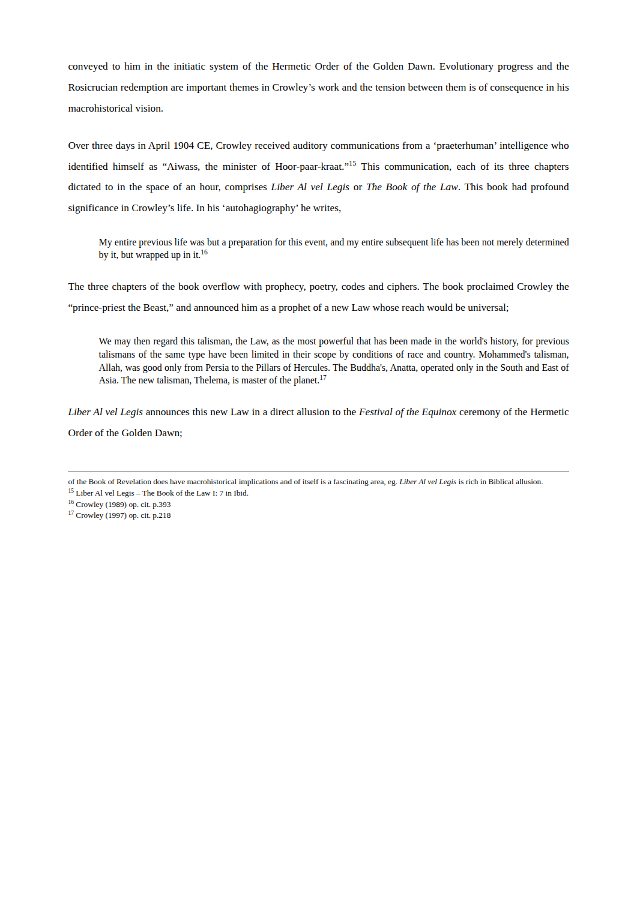conveyed to him in the initiatic system of the Hermetic Order of the Golden Dawn. Evolutionary progress and the Rosicrucian redemption are important themes in Crowley’s work and the tension between them is of consequence in his macrohistorical vision.
Over three days in April 1904 CE, Crowley received auditory communications from a ‘praeterhuman’ intelligence who identified himself as “Aiwass, the minister of Hoor-paar-kraat.”15 This communication, each of its three chapters dictated to in the space of an hour, comprises Liber Al vel Legis or The Book of the Law. This book had profound significance in Crowley’s life. In his ‘autohagiography’ he writes,
My entire previous life was but a preparation for this event, and my entire subsequent life has been not merely determined by it, but wrapped up in it.16
The three chapters of the book overflow with prophecy, poetry, codes and ciphers. The book proclaimed Crowley the “prince-priest the Beast,” and announced him as a prophet of a new Law whose reach would be universal;
We may then regard this talisman, the Law, as the most powerful that has been made in the world's history, for previous talismans of the same type have been limited in their scope by conditions of race and country. Mohammed's talisman, Allah, was good only from Persia to the Pillars of Hercules. The Buddha's, Anatta, operated only in the South and East of Asia. The new talisman, Thelema, is master of the planet.17
Liber Al vel Legis announces this new Law in a direct allusion to the Festival of the Equinox ceremony of the Hermetic Order of the Golden Dawn;
of the Book of Revelation does have macrohistorical implications and of itself is a fascinating area, eg. Liber Al vel Legis is rich in Biblical allusion.
15 Liber Al vel Legis – The Book of the Law I: 7 in Ibid.
16 Crowley (1989) op. cit. p.393
17 Crowley (1997) op. cit. p.218